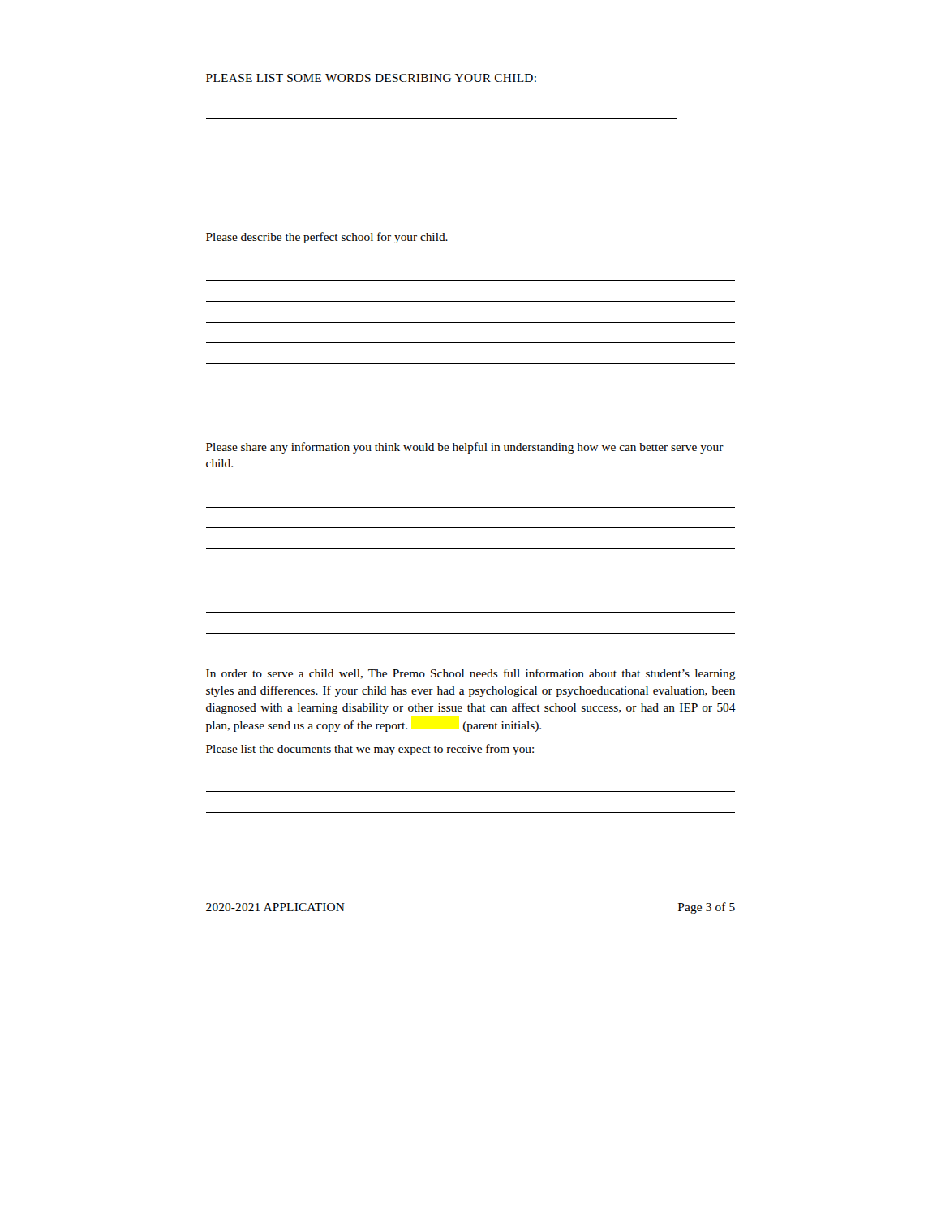PLEASE LIST SOME WORDS DESCRIBING YOUR CHILD:
Please describe the perfect school for your child.
Please share any information you think would be helpful in understanding how we can better serve your child.
In order to serve a child well, The Premo School needs full information about that student’s learning styles and differences. If your child has ever had a psychological or psychoeducational evaluation, been diagnosed with a learning disability or other issue that can affect school success, or had an IEP or 504 plan, please send us a copy of the report. (parent initials).
Please list the documents that we may expect to receive from you:
2020-2021 APPLICATION
Page 3 of 5